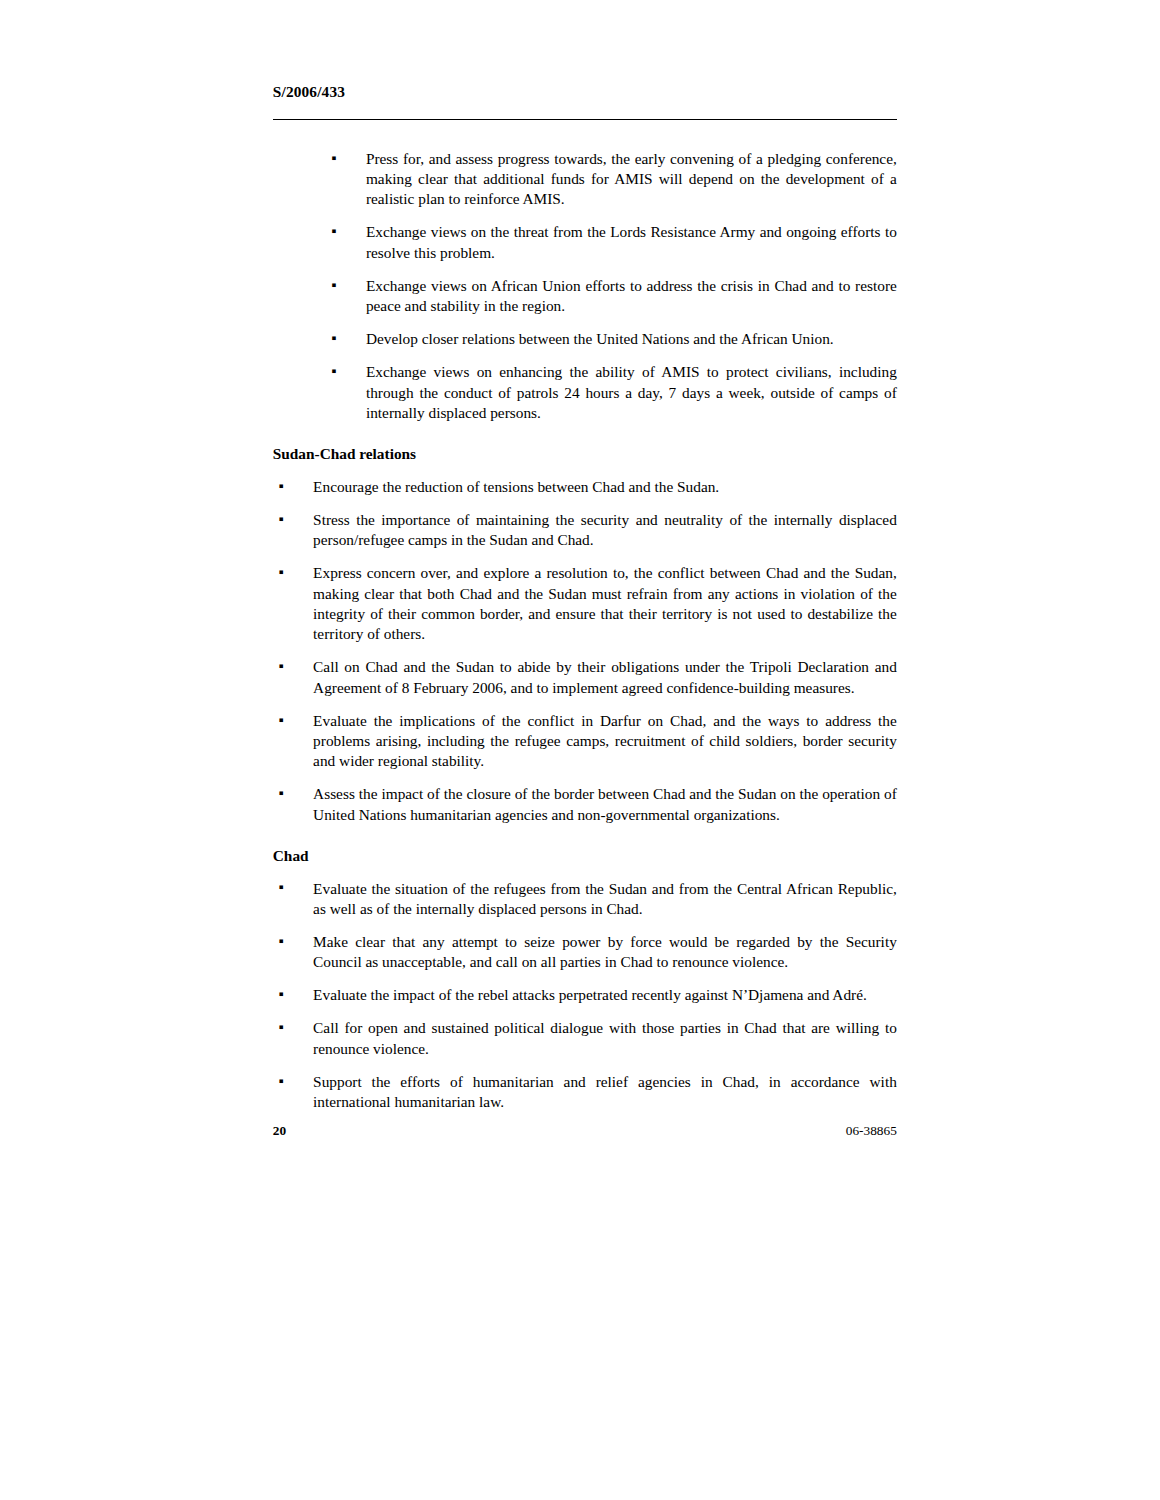S/2006/433
Press for, and assess progress towards, the early convening of a pledging conference, making clear that additional funds for AMIS will depend on the development of a realistic plan to reinforce AMIS.
Exchange views on the threat from the Lords Resistance Army and ongoing efforts to resolve this problem.
Exchange views on African Union efforts to address the crisis in Chad and to restore peace and stability in the region.
Develop closer relations between the United Nations and the African Union.
Exchange views on enhancing the ability of AMIS to protect civilians, including through the conduct of patrols 24 hours a day, 7 days a week, outside of camps of internally displaced persons.
Sudan-Chad relations
Encourage the reduction of tensions between Chad and the Sudan.
Stress the importance of maintaining the security and neutrality of the internally displaced person/refugee camps in the Sudan and Chad.
Express concern over, and explore a resolution to, the conflict between Chad and the Sudan, making clear that both Chad and the Sudan must refrain from any actions in violation of the integrity of their common border, and ensure that their territory is not used to destabilize the territory of others.
Call on Chad and the Sudan to abide by their obligations under the Tripoli Declaration and Agreement of 8 February 2006, and to implement agreed confidence-building measures.
Evaluate the implications of the conflict in Darfur on Chad, and the ways to address the problems arising, including the refugee camps, recruitment of child soldiers, border security and wider regional stability.
Assess the impact of the closure of the border between Chad and the Sudan on the operation of United Nations humanitarian agencies and non-governmental organizations.
Chad
Evaluate the situation of the refugees from the Sudan and from the Central African Republic, as well as of the internally displaced persons in Chad.
Make clear that any attempt to seize power by force would be regarded by the Security Council as unacceptable, and call on all parties in Chad to renounce violence.
Evaluate the impact of the rebel attacks perpetrated recently against N’Djamena and Adré.
Call for open and sustained political dialogue with those parties in Chad that are willing to renounce violence.
Support the efforts of humanitarian and relief agencies in Chad, in accordance with international humanitarian law.
20 06-38865